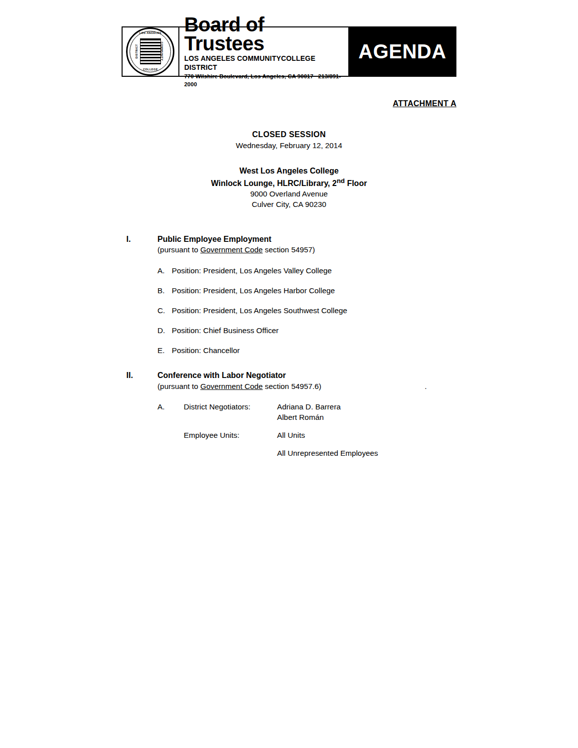LOS ANGELES COLLEGE DISTRICT COMMUNITY
Board of Trustees
LOS ANGELES COMMUNITYCOLLEGE DISTRICT
770 Wilshire Boulevard, Los Angeles, CA 90017 213/891-2000
AGENDA
ATTACHMENT A
CLOSED SESSION
Wednesday, February 12, 2014
West Los Angeles College Winlock Lounge, HLRC/Library, 2nd Floor 9000 Overland Avenue Culver City, CA 90230
I.
Public Employee Employment
(pursuant to Government Code section 54957)
A. Position: President, Los Angeles Valley College
B. Position: President, Los Angeles Harbor College
C. Position: President, Los Angeles Southwest College
D. Position: Chief Business Officer
E. Position: Chancellor
II.
Conference with Labor Negotiator
(pursuant to Government Code section 54957.6).
A.
District Negotiators:
Adriana D. Barrera
A.
Albert Román
A.
Employee Units:
All Units
A.
All Unrepresented Employees